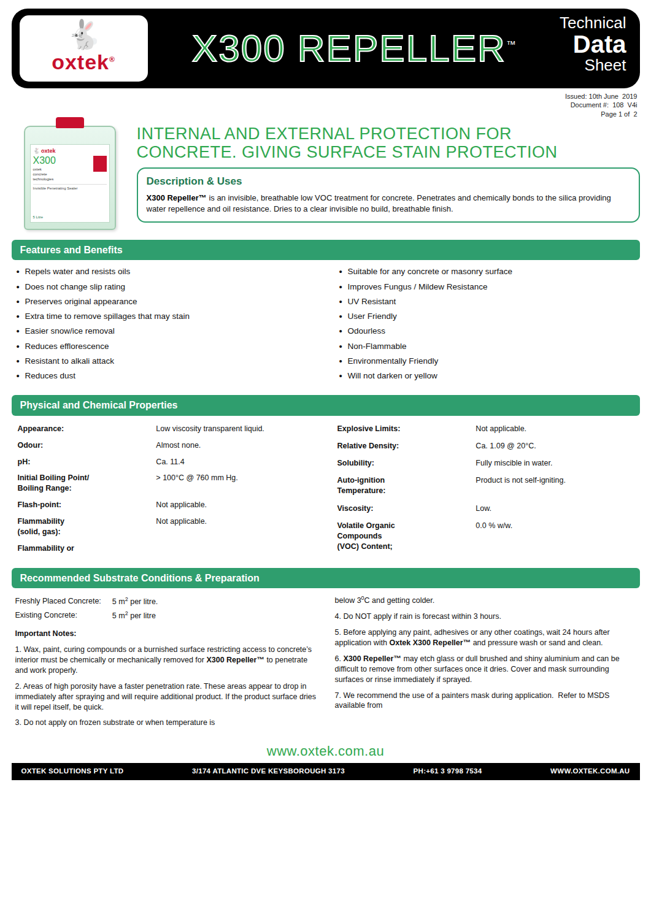🐇
oxtek®
X300 REPELLER™
Technical
Data
Sheet
Issued: 10th June 2019
Document #: 108 V4i
Page 1 of 2
🐇 oxtek
X300
oxtek
concrete
technologies
Invisible Penetrating Sealer
5 Litre
INTERNAL AND EXTERNAL PROTECTION FOR
CONCRETE. GIVING SURFACE STAIN PROTECTION
Description & Uses
X300 Repeller™ is an invisible, breathable low VOC treatment for concrete. Penetrates and chemically bonds to the silica providing water repellence and oil resistance. Dries to a clear invisible no build, breathable finish.
Features and Benefits
Repels water and resists oils
Does not change slip rating
Preserves original appearance
Extra time to remove spillages that may stain
Easier snow/ice removal
Reduces efflorescence
Resistant to alkali attack
Reduces dust
Suitable for any concrete or masonry surface
Improves Fungus / Mildew Resistance
UV Resistant
User Friendly
Odourless
Non-Flammable
Environmentally Friendly
Will not darken or yellow
Physical and Chemical Properties
| Appearance: | Low viscosity transparent liquid. |
| Odour: | Almost none. |
| pH: | Ca. 11.4 |
| Initial Boiling Point/ Boiling Range: | > 100°C @ 760 mm Hg. |
| Flash-point: | Not applicable. |
| Flammability (solid, gas): | Not applicable. |
| Flammability or | |
| Explosive Limits: | Not applicable. |
| Relative Density: | Ca. 1.09 @ 20°C. |
| Solubility: | Fully miscible in water. |
| Auto-ignition Temperature: | Product is not self-igniting. |
| Viscosity: | Low. |
| Volatile Organic Compounds (VOC) Content; | 0.0 % w/w. |
Recommended Substrate Conditions & Preparation
| Freshly Placed Concrete: | 5 m 2 per litre. |
| Existing Concrete: | 5 m 2 per litre |
Important Notes:
1. Wax, paint, curing compounds or a burnished surface restricting access to concrete’s interior must be chemically or mechanically removed for X300 Repeller™ to penetrate and work properly.
2. Areas of high porosity have a faster penetration rate. These areas appear to drop in immediately after spraying and will require additional product. If the product surface dries it will repel itself, be quick.
3. Do not apply on frozen substrate or when temperature is
below 30C and getting colder.
4. Do NOT apply if rain is forecast within 3 hours.
5. Before applying any paint, adhesives or any other coatings, wait 24 hours after application with Oxtek X300 Repeller™ and pressure wash or sand and clean.
6. X300 Repeller™ may etch glass or dull brushed and shiny aluminium and can be difficult to remove from other surfaces once it dries. Cover and mask surrounding surfaces or rinse immediately if sprayed.
7. We recommend the use of a painters mask during application. Refer to MSDS available from
www.oxtek.com.au
OXTEK SOLUTIONS PTY LTD 3/174 ATLANTIC DVE KEYSBOROUGH 3173 PH:+61 3 9798 7534 WWW.OXTEK.COM.AU